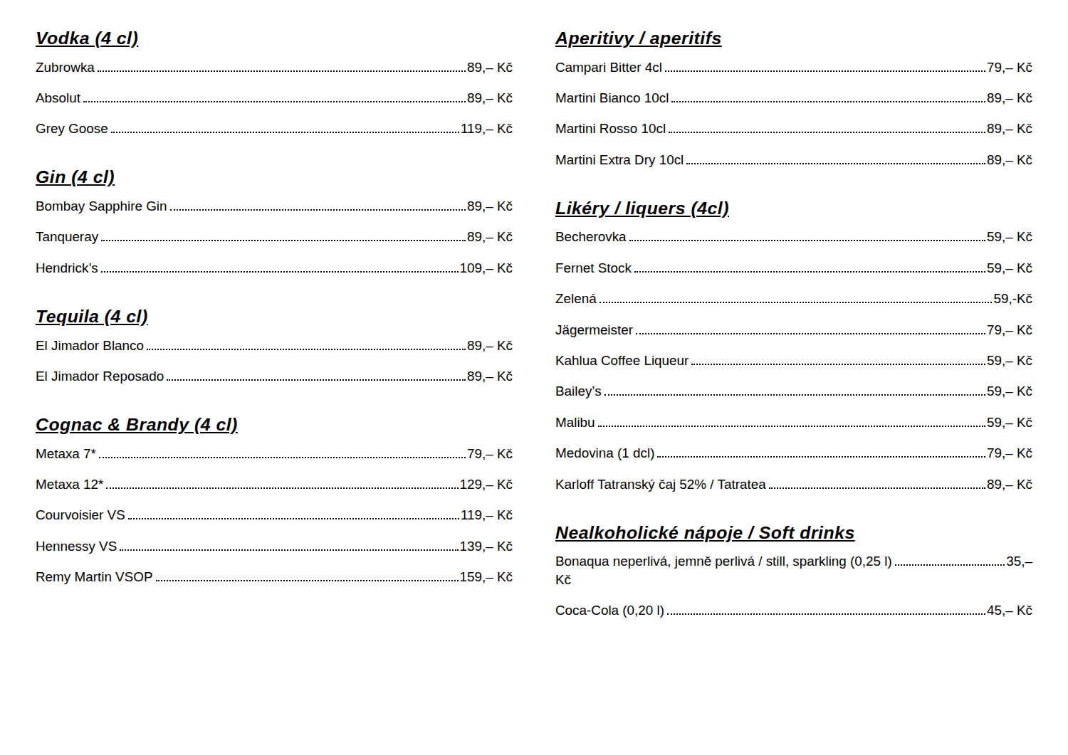Vodka (4 cl)
Zubrowka 89,– Kč
Absolut 89,– Kč
Grey Goose 119,– Kč
Gin (4 cl)
Bombay Sapphire Gin 89,– Kč
Tanqueray 89,– Kč
Hendrick’s 109,– Kč
Tequila (4 cl)
El Jimador Blanco 89,– Kč
El Jimador Reposado 89,– Kč
Cognac & Brandy (4 cl)
Metaxa 7* 79,– Kč
Metaxa 12* 129,– Kč
Courvoisier VS 119,– Kč
Hennessy VS 139,– Kč
Remy Martin VSOP 159,– Kč
Aperitivy / aperitifs
Campari Bitter 4cl 79,– Kč
Martini Bianco 10cl 89,– Kč
Martini Rosso 10cl 89,– Kč
Martini Extra Dry 10cl 89,– Kč
Likéry / liquers (4cl)
Becherovka 59,– Kč
Fernet Stock 59,– Kč
Zelená 59,-Kč
Jägermeister 79,– Kč
Kahlua Coffee Liqueur 59,– Kč
Bailey’s 59,– Kč
Malibu 59,– Kč
Medovina (1 dcl) 79,– Kč
Karloff Tatranský čaj 52% / Tatratea 89,– Kč
Nealkoholické nápoje / Soft drinks
Bonaqua neperlivá, jemně perlivá / still, sparkling (0,25 l) 35,– Kč
Coca-Cola (0,20 l) 45,– Kč